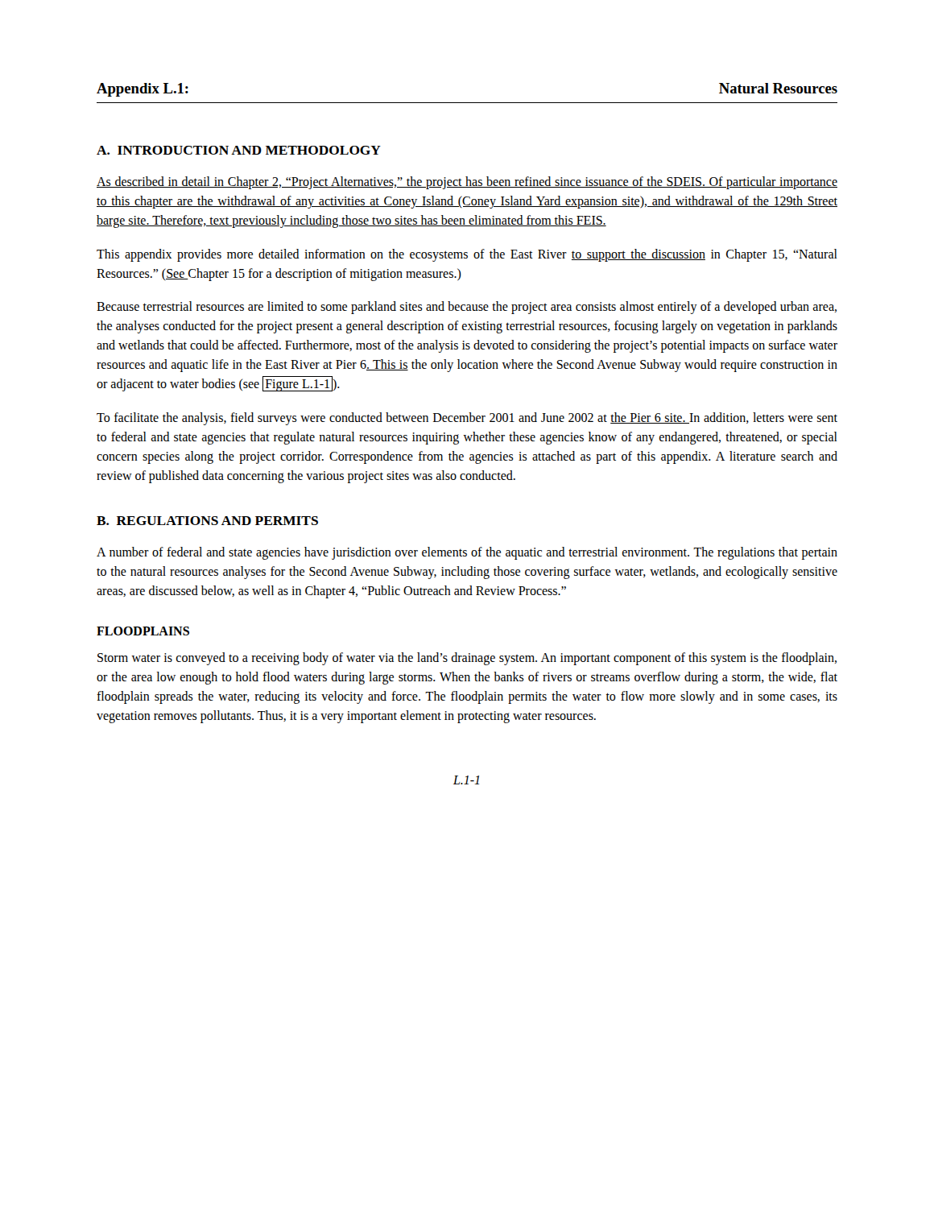Appendix L.1: Natural Resources
A. INTRODUCTION AND METHODOLOGY
As described in detail in Chapter 2, “Project Alternatives,” the project has been refined since issuance of the SDEIS. Of particular importance to this chapter are the withdrawal of any activities at Coney Island (Coney Island Yard expansion site), and withdrawal of the 129th Street barge site. Therefore, text previously including those two sites has been eliminated from this FEIS.
This appendix provides more detailed information on the ecosystems of the East River to support the discussion in Chapter 15, “Natural Resources.” (See Chapter 15 for a description of mitigation measures.)
Because terrestrial resources are limited to some parkland sites and because the project area consists almost entirely of a developed urban area, the analyses conducted for the project present a general description of existing terrestrial resources, focusing largely on vegetation in parklands and wetlands that could be affected. Furthermore, most of the analysis is devoted to considering the project’s potential impacts on surface water resources and aquatic life in the East River at Pier 6. This is the only location where the Second Avenue Subway would require construction in or adjacent to water bodies (see Figure L.1-1).
To facilitate the analysis, field surveys were conducted between December 2001 and June 2002 at the Pier 6 site. In addition, letters were sent to federal and state agencies that regulate natural resources inquiring whether these agencies know of any endangered, threatened, or special concern species along the project corridor. Correspondence from the agencies is attached as part of this appendix. A literature search and review of published data concerning the various project sites was also conducted.
B. REGULATIONS AND PERMITS
A number of federal and state agencies have jurisdiction over elements of the aquatic and terrestrial environment. The regulations that pertain to the natural resources analyses for the Second Avenue Subway, including those covering surface water, wetlands, and ecologically sensitive areas, are discussed below, as well as in Chapter 4, “Public Outreach and Review Process.”
FLOODPLAINS
Storm water is conveyed to a receiving body of water via the land’s drainage system. An important component of this system is the floodplain, or the area low enough to hold flood waters during large storms. When the banks of rivers or streams overflow during a storm, the wide, flat floodplain spreads the water, reducing its velocity and force. The floodplain permits the water to flow more slowly and in some cases, its vegetation removes pollutants. Thus, it is a very important element in protecting water resources.
L.1-1